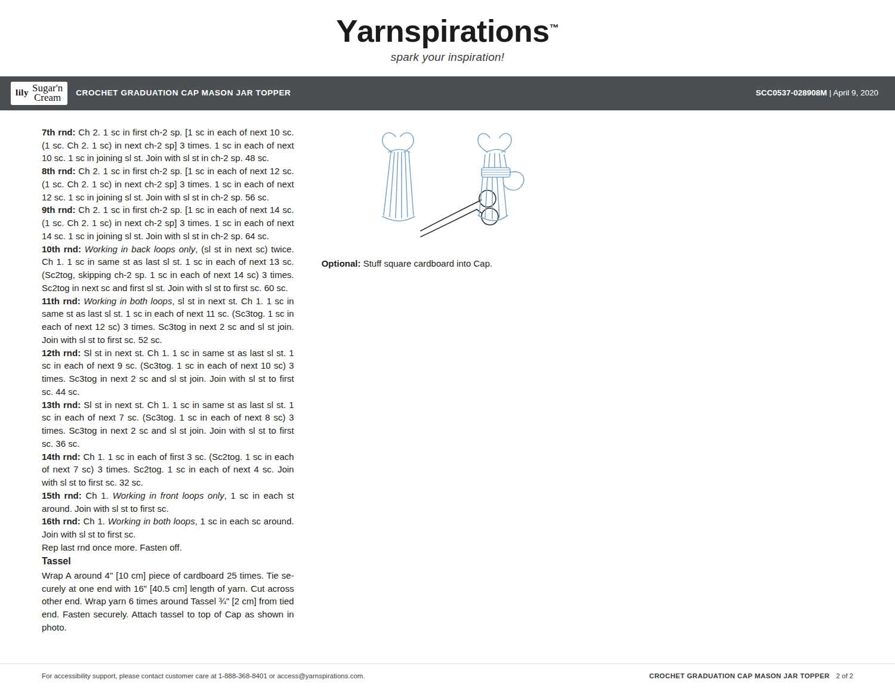Yarnspirations™
spark your inspiration!
lily Sugar'n
Cream Crochet Graduation Cap Mason Jar Topper
SCC0537-028908M | April 9, 2020
7th rnd: Ch 2. 1 sc in first ch-2 sp. [1 sc in each of next 10 sc. (1 sc. Ch 2. 1 sc) in next ch-2 sp] 3 times. 1 sc in each of next 10 sc. 1 sc in joining sl st. Join with sl st in ch-2 sp. 48 sc.
8th rnd: Ch 2. 1 sc in first ch-2 sp. [1 sc in each of next 12 sc. (1 sc. Ch 2. 1 sc) in next ch-2 sp] 3 times. 1 sc in each of next 12 sc. 1 sc in joining sl st. Join with sl st in ch-2 sp. 56 sc.
9th rnd: Ch 2. 1 sc in first ch-2 sp. [1 sc in each of next 14 sc. (1 sc. Ch 2. 1 sc) in next ch-2 sp] 3 times. 1 sc in each of next 14 sc. 1 sc in joining sl st. Join with sl st in ch-2 sp. 64 sc.
10th rnd: Working in back loops only, (sl st in next sc) twice. Ch 1. 1 sc in same st as last sl st. 1 sc in each of next 13 sc. (Sc2tog, skipping ch-2 sp. 1 sc in each of next 14 sc) 3 times. Sc2tog in next sc and first sl st. Join with sl st to first sc. 60 sc.
11th rnd: Working in both loops, sl st in next st. Ch 1. 1 sc in same st as last sl st. 1 sc in each of next 11 sc. (Sc3tog. 1 sc in each of next 12 sc) 3 times. Sc3tog in next 2 sc and sl st join. Join with sl st to first sc. 52 sc.
12th rnd: Sl st in next st. Ch 1. 1 sc in same st as last sl st. 1 sc in each of next 9 sc. (Sc3tog. 1 sc in each of next 10 sc) 3 times. Sc3tog in next 2 sc and sl st join. Join with sl st to first sc. 44 sc.
13th rnd: Sl st in next st. Ch 1. 1 sc in same st as last sl st. 1 sc in each of next 7 sc. (Sc3tog. 1 sc in each of next 8 sc) 3 times. Sc3tog in next 2 sc and sl st join. Join with sl st to first sc. 36 sc.
14th rnd: Ch 1. 1 sc in each of first 3 sc. (Sc2tog. 1 sc in each of next 7 sc) 3 times. Sc2tog. 1 sc in each of next 4 sc. Join with sl st to first sc. 32 sc.
15th rnd: Ch 1. Working in front loops only, 1 sc in each st around. Join with sl st to first sc.
16th rnd: Ch 1. Working in both loops, 1 sc in each sc around. Join with sl st to first sc.
Rep last rnd once more. Fasten off.
Tassel
Wrap A around 4" [10 cm] piece of cardboard 25 times. Tie securely at one end with 16" [40.5 cm] length of yarn. Cut across other end. Wrap yarn 6 times around Tassel ¾" [2 cm] from tied end. Fasten securely. Attach tassel to top of Cap as shown in photo.
Tassel illustration
Optional: Stuff square cardboard into Cap.
For accessibility support, please contact customer care at 1-888-368-8401 or access@yarnspirations.com.
Crochet Graduation Cap Mason Jar Topper 2 of 2